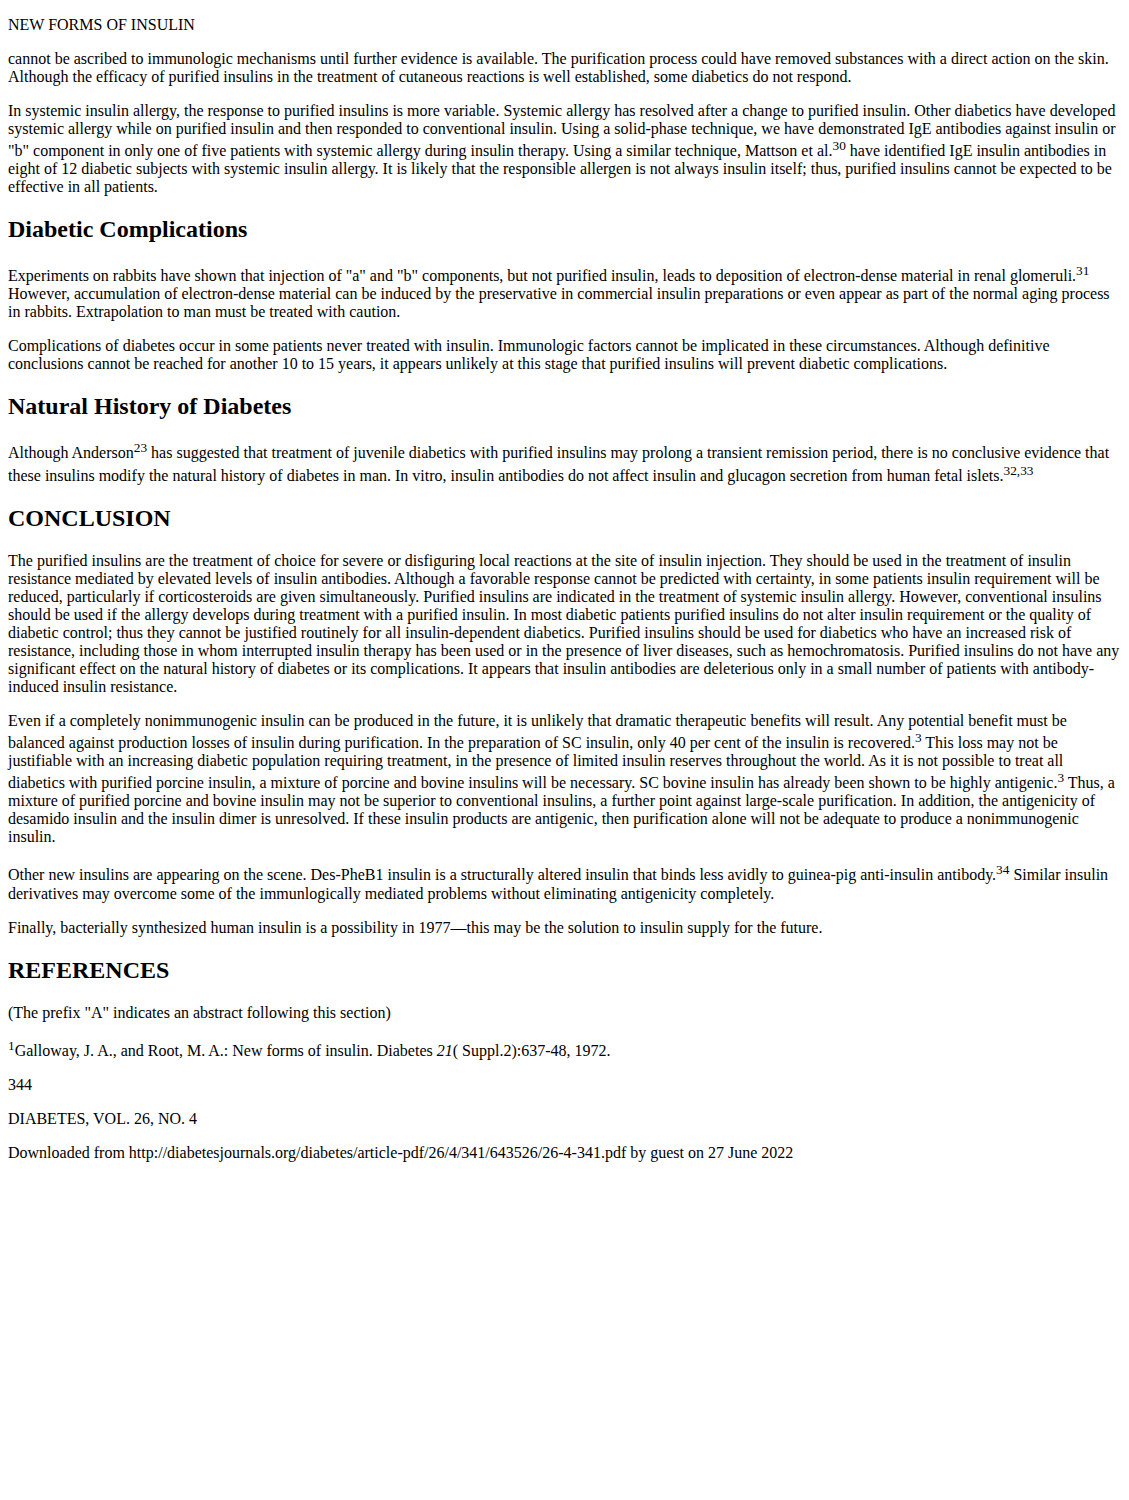NEW FORMS OF INSULIN
cannot be ascribed to immunologic mechanisms until further evidence is available. The purification process could have removed substances with a direct action on the skin. Although the efficacy of purified insulins in the treatment of cutaneous reactions is well established, some diabetics do not respond.
In systemic insulin allergy, the response to purified insulins is more variable. Systemic allergy has resolved after a change to purified insulin. Other diabetics have developed systemic allergy while on purified insulin and then responded to conventional insulin. Using a solid-phase technique, we have demonstrated IgE antibodies against insulin or "b" component in only one of five patients with systemic allergy during insulin therapy. Using a similar technique, Mattson et al.30 have identified IgE insulin antibodies in eight of 12 diabetic subjects with systemic insulin allergy. It is likely that the responsible allergen is not always insulin itself; thus, purified insulins cannot be expected to be effective in all patients.
Diabetic Complications
Experiments on rabbits have shown that injection of "a" and "b" components, but not purified insulin, leads to deposition of electron-dense material in renal glomeruli.31 However, accumulation of electron-dense material can be induced by the preservative in commercial insulin preparations or even appear as part of the normal aging process in rabbits. Extrapolation to man must be treated with caution.
Complications of diabetes occur in some patients never treated with insulin. Immunologic factors cannot be implicated in these circumstances. Although definitive conclusions cannot be reached for another 10 to 15 years, it appears unlikely at this stage that purified insulins will prevent diabetic complications.
Natural History of Diabetes
Although Anderson23 has suggested that treatment of juvenile diabetics with purified insulins may prolong a transient remission period, there is no conclusive evidence that these insulins modify the natural history of diabetes in man. In vitro, insulin antibodies do not affect insulin and glucagon secretion from human fetal islets.32,33
CONCLUSION
The purified insulins are the treatment of choice for severe or disfiguring local reactions at the site of insulin injection. They should be used in the treatment of insulin resistance mediated by elevated levels of insulin antibodies. Although a favorable response cannot be predicted with certainty, in some patients insulin requirement will be reduced, particularly if corticosteroids are given simultaneously. Purified insulins are indicated in the treatment of systemic insulin allergy. However, conventional insulins should be used if the allergy develops during treatment with a purified insulin. In most diabetic patients purified insulins do not alter insulin requirement or the quality of diabetic control; thus they cannot be justified routinely for all insulin-dependent diabetics. Purified insulins should be used for diabetics who have an increased risk of resistance, including those in whom interrupted insulin therapy has been used or in the presence of liver diseases, such as hemochromatosis. Purified insulins do not have any significant effect on the natural history of diabetes or its complications. It appears that insulin antibodies are deleterious only in a small number of patients with antibody-induced insulin resistance.
Even if a completely nonimmunogenic insulin can be produced in the future, it is unlikely that dramatic therapeutic benefits will result. Any potential benefit must be balanced against production losses of insulin during purification. In the preparation of SC insulin, only 40 per cent of the insulin is recovered.3 This loss may not be justifiable with an increasing diabetic population requiring treatment, in the presence of limited insulin reserves throughout the world. As it is not possible to treat all diabetics with purified porcine insulin, a mixture of porcine and bovine insulins will be necessary. SC bovine insulin has already been shown to be highly antigenic.3 Thus, a mixture of purified porcine and bovine insulin may not be superior to conventional insulins, a further point against large-scale purification. In addition, the antigenicity of desamido insulin and the insulin dimer is unresolved. If these insulin products are antigenic, then purification alone will not be adequate to produce a nonimmunogenic insulin.
Other new insulins are appearing on the scene. Des-PheB1 insulin is a structurally altered insulin that binds less avidly to guinea-pig anti-insulin antibody.34 Similar insulin derivatives may overcome some of the immunlogically mediated problems without eliminating antigenicity completely.
Finally, bacterially synthesized human insulin is a possibility in 1977—this may be the solution to insulin supply for the future.
REFERENCES
(The prefix "A" indicates an abstract following this section)
1Galloway, J. A., and Root, M. A.: New forms of insulin. Diabetes 21( Suppl.2):637-48, 1972.
344
DIABETES, VOL. 26, NO. 4
Downloaded from http://diabetesjournals.org/diabetes/article-pdf/26/4/341/643526/26-4-341.pdf by guest on 27 June 2022